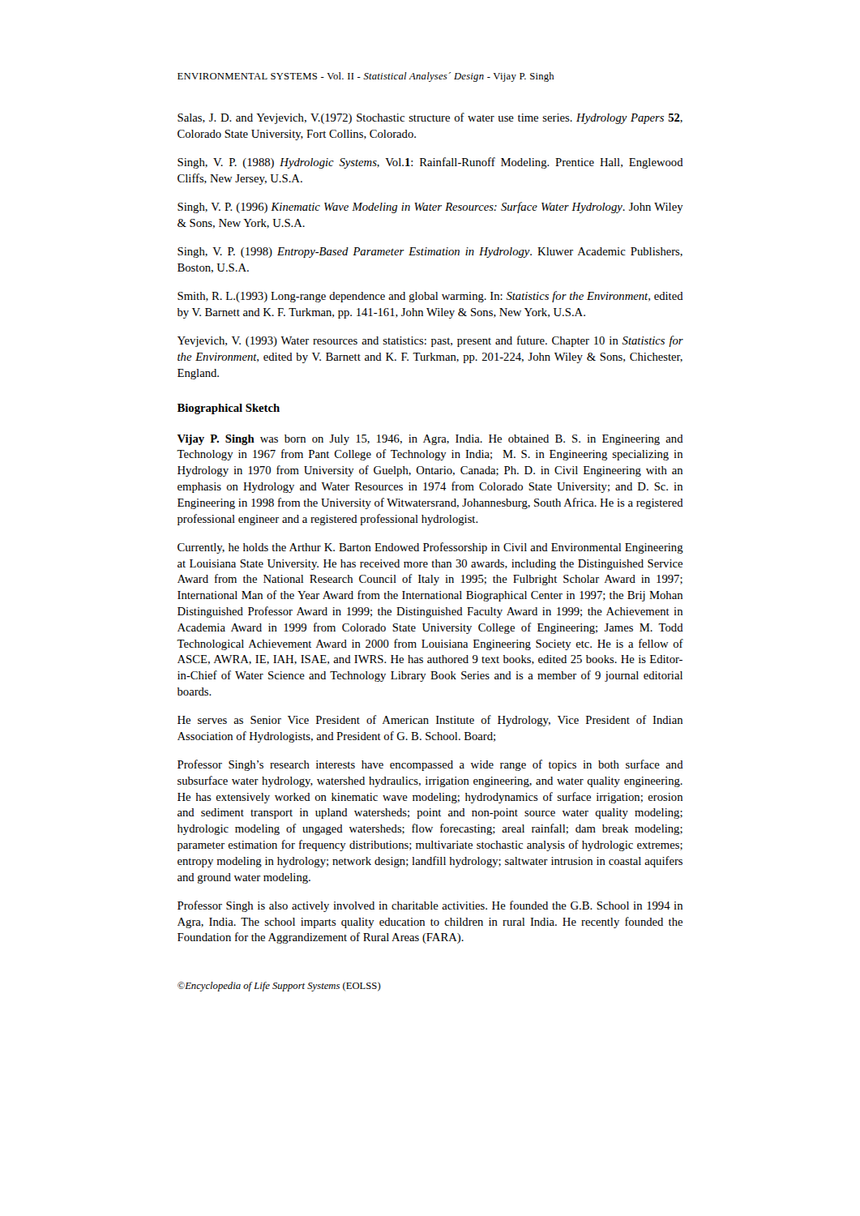ENVIRONMENTAL SYSTEMS - Vol. II - Statistical Analyses´ Design - Vijay P. Singh
Salas, J. D. and Yevjevich, V.(1972) Stochastic structure of water use time series. Hydrology Papers 52, Colorado State University, Fort Collins, Colorado.
Singh, V. P. (1988) Hydrologic Systems, Vol.1: Rainfall-Runoff Modeling. Prentice Hall, Englewood Cliffs, New Jersey, U.S.A.
Singh, V. P. (1996) Kinematic Wave Modeling in Water Resources: Surface Water Hydrology. John Wiley & Sons, New York, U.S.A.
Singh, V. P. (1998) Entropy-Based Parameter Estimation in Hydrology. Kluwer Academic Publishers, Boston, U.S.A.
Smith, R. L.(1993) Long-range dependence and global warming. In: Statistics for the Environment, edited by V. Barnett and K. F. Turkman, pp. 141-161, John Wiley & Sons, New York, U.S.A.
Yevjevich, V. (1993) Water resources and statistics: past, present and future. Chapter 10 in Statistics for the Environment, edited by V. Barnett and K. F. Turkman, pp. 201-224, John Wiley & Sons, Chichester, England.
Biographical Sketch
Vijay P. Singh was born on July 15, 1946, in Agra, India. He obtained B. S. in Engineering and Technology in 1967 from Pant College of Technology in India; M. S. in Engineering specializing in Hydrology in 1970 from University of Guelph, Ontario, Canada; Ph. D. in Civil Engineering with an emphasis on Hydrology and Water Resources in 1974 from Colorado State University; and D. Sc. in Engineering in 1998 from the University of Witwatersrand, Johannesburg, South Africa. He is a registered professional engineer and a registered professional hydrologist.
Currently, he holds the Arthur K. Barton Endowed Professorship in Civil and Environmental Engineering at Louisiana State University. He has received more than 30 awards, including the Distinguished Service Award from the National Research Council of Italy in 1995; the Fulbright Scholar Award in 1997; International Man of the Year Award from the International Biographical Center in 1997; the Brij Mohan Distinguished Professor Award in 1999; the Distinguished Faculty Award in 1999; the Achievement in Academia Award in 1999 from Colorado State University College of Engineering; James M. Todd Technological Achievement Award in 2000 from Louisiana Engineering Society etc. He is a fellow of ASCE, AWRA, IE, IAH, ISAE, and IWRS. He has authored 9 text books, edited 25 books. He is Editor-in-Chief of Water Science and Technology Library Book Series and is a member of 9 journal editorial boards.
He serves as Senior Vice President of American Institute of Hydrology, Vice President of Indian Association of Hydrologists, and President of G. B. School. Board;
Professor Singh’s research interests have encompassed a wide range of topics in both surface and subsurface water hydrology, watershed hydraulics, irrigation engineering, and water quality engineering. He has extensively worked on kinematic wave modeling; hydrodynamics of surface irrigation; erosion and sediment transport in upland watersheds; point and non-point source water quality modeling; hydrologic modeling of ungaged watersheds; flow forecasting; areal rainfall; dam break modeling; parameter estimation for frequency distributions; multivariate stochastic analysis of hydrologic extremes; entropy modeling in hydrology; network design; landfill hydrology; saltwater intrusion in coastal aquifers and ground water modeling.
Professor Singh is also actively involved in charitable activities. He founded the G.B. School in 1994 in Agra, India. The school imparts quality education to children in rural India. He recently founded the Foundation for the Aggrandizement of Rural Areas (FARA).
©Encyclopedia of Life Support Systems (EOLSS)